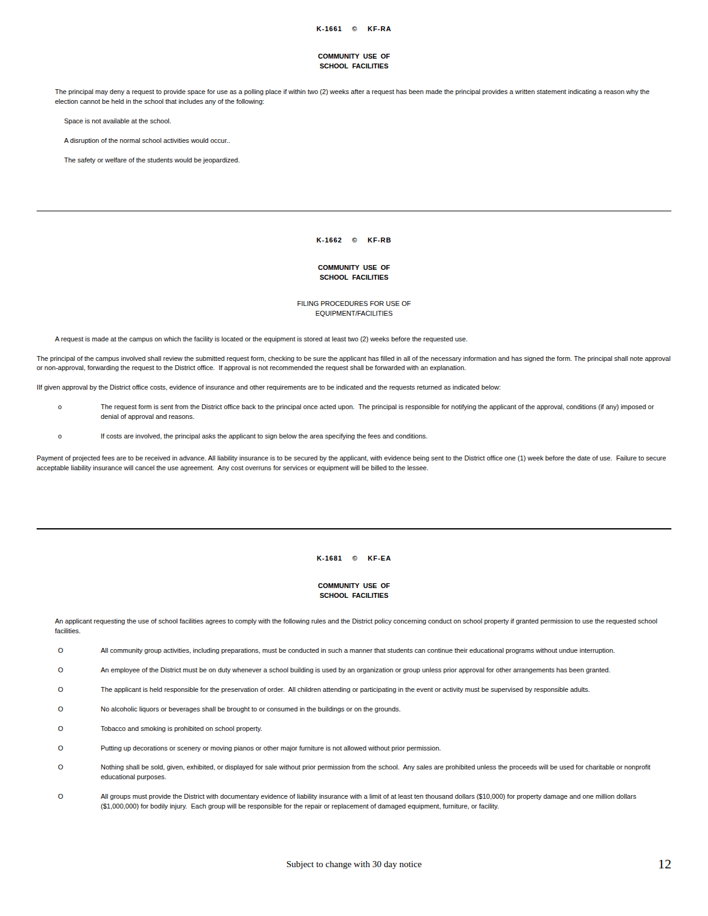K-1661 © KF-RA
COMMUNITY USE OF
SCHOOL FACILITIES
The principal may deny a request to provide space for use as a polling place if within two (2) weeks after a request has been made the principal provides a written statement indicating a reason why the election cannot be held in the school that includes any of the following:
Space is not available at the school.
A disruption of the normal school activities would occur..
The safety or welfare of the students would be jeopardized.
K-1662 © KF-RB
COMMUNITY USE OF
SCHOOL FACILITIES
FILING PROCEDURES FOR USE OF
EQUIPMENT/FACILITIES
A request is made at the campus on which the facility is located or the equipment is stored at least two (2) weeks before the requested use.
The principal of the campus involved shall review the submitted request form, checking to be sure the applicant has filled in all of the necessary information and has signed the form. The principal shall note approval or non-approval, forwarding the request to the District office. If approval is not recommended the request shall be forwarded with an explanation.
IIf given approval by the District office costs, evidence of insurance and other requirements are to be indicated and the requests returned as indicated below:
| o | The request form is sent from the District office back to the principal once acted upon. The principal is responsible for notifying the applicant of the approval, conditions (if any) imposed or denial of approval and reasons. |
| o | If costs are involved, the principal asks the applicant to sign below the area specifying the fees and conditions. |
Payment of projected fees are to be received in advance. All liability insurance is to be secured by the applicant, with evidence being sent to the District office one (1) week before the date of use. Failure to secure acceptable liability insurance will cancel the use agreement. Any cost overruns for services or equipment will be billed to the lessee.
K-1681 © KF-EA
COMMUNITY USE OF
SCHOOL FACILITIES
An applicant requesting the use of school facilities agrees to comply with the following rules and the District policy concerning conduct on school property if granted permission to use the requested school facilities.
| O | All community group activities, including preparations, must be conducted in such a manner that students can continue their educational programs without undue interruption. |
| O | An employee of the District must be on duty whenever a school building is used by an organization or group unless prior approval for other arrangements has been granted. |
| O | The applicant is held responsible for the preservation of order. All children attending or participating in the event or activity must be supervised by responsible adults. |
| O | No alcoholic liquors or beverages shall be brought to or consumed in the buildings or on the grounds. |
| O | Tobacco and smoking is prohibited on school property. |
| O | Putting up decorations or scenery or moving pianos or other major furniture is not allowed without prior permission. |
| O | Nothing shall be sold, given, exhibited, or displayed for sale without prior permission from the school. Any sales are prohibited unless the proceeds will be used for charitable or nonprofit educational purposes. |
| O | All groups must provide the District with documentary evidence of liability insurance with a limit of at least ten thousand dollars ($10,000) for property damage and one million dollars ($1,000,000) for bodily injury. Each group will be responsible for the repair or replacement of damaged equipment, furniture, or facility. |
Subject to change with 30 day notice 12